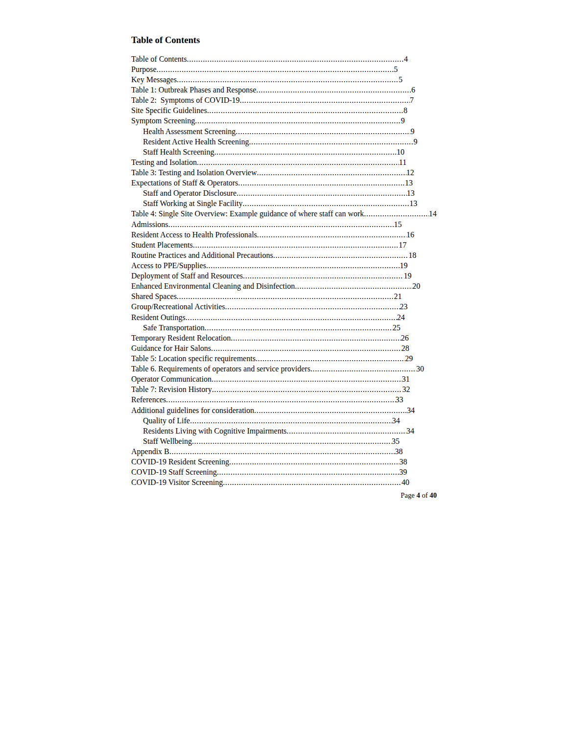Table of Contents
Table of Contents.......................................................................................................................... 4
Purpose....................................................................................................................................... 5
Key Messages............................................................................................................................. 5
Table 1: Outbreak Phases and Response......................................................................................... 6
Table 2: Symptoms of COVID-19................................................................................................. 7
Site Specific Guidelines............................................................................................................. 8
Symptom Screening................................................................................................................ 9
Health Assessment Screening..................................................................................................... 9
Resident Active Health Screening............................................................................................... 9
Staff Health Screening............................................................................................................. 10
Testing and Isolation................................................................................................................ 11
Table 3: Testing and Isolation Overview......................................................................................... 12
Expectations of Staff & Operators................................................................................................ 13
Staff and Operator Disclosure..................................................................................................... 13
Staff Working at Single Facility................................................................................................... 13
Table 4: Single Site Overview: Example guidance of where staff can work................................ 14
Admissions.............................................................................................................................. 15
Resident Access to Health Professionals......................................................................................... 16
Student Placements..................................................................................................................... 17
Routine Practices and Additional Precautions............................................................................. 18
Access to PPE/Supplies.............................................................................................................. 19
Deployment of Staff and Resources.............................................................................................. 19
Enhanced Environmental Cleaning and Disinfection..................................................................... 20
Shared Spaces............................................................................................................................. 21
Group/Recreational Activities.................................................................................................... 23
Resident Outings........................................................................................................................ 24
Safe Transportation................................................................................................................ 25
Temporary Resident Relocation.................................................................................................. 26
Guidance for Hair Salons............................................................................................................ 28
Table 5: Location specific requirements......................................................................................... 29
Table 6. Requirements of operators and service providers........................................................... 30
Operator Communication............................................................................................................ 31
Table 7: Revision History............................................................................................................ 32
References................................................................................................................................ 33
Additional guidelines for consideration.......................................................................................... 34
Quality of Life......................................................................................................................... 34
Residents Living with Cognitive Impairments......................................................................... 34
Staff Wellbeing....................................................................................................................... 35
Appendix B.............................................................................................................................. 38
COVID-19 Resident Screening.................................................................................................. 38
COVID-19 Staff Screening......................................................................................................... 39
COVID-19 Visitor Screening....................................................................................................... 40
Page 4 of 40